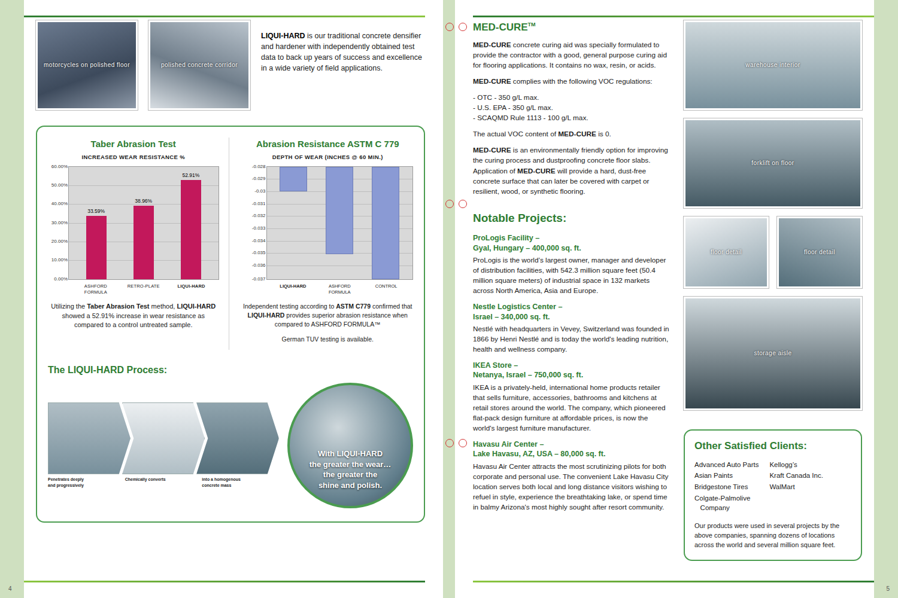motorcycles on polished floor
polished concrete corridor
LIQUI-HARD is our traditional concrete densifier and hardener with independently obtained test data to back up years of success and excellence in a wide variety of field applications.
Taber Abrasion Test
INCREASED WEAR RESISTANCE %
60.00%
50.00%
40.00%
30.00%
20.00%
10.00%
0.00%
33.59%
38.96%
52.91%
ASHFORD
FORMULA RETRO-PLATE LIQUI-HARD
Utilizing the Taber Abrasion Test method, LIQUI-HARD showed a 52.91% increase in wear resistance as compared to a control untreated sample.
Abrasion Resistance ASTM C 779
DEPTH OF WEAR (INCHES @ 60 MIN.)
-0.028
-0.029
-0.03
-0.031
-0.032
-0.033
-0.034
-0.035
-0.036
-0.037
LIQUI-HARD ASHFORD FORMULA CONTROL
Independent testing according to ASTM C779 confirmed that LIQUI-HARD provides superior abrasion resistance when compared to ASHFORD FORMULA™
German TUV testing is available.
The LIQUI-HARD Process:
Penetrates deeply
and progressively Chemically converts into a homogenous
concrete mass
With LIQUI-HARD
the greater the wear…
the greater the
shine and polish.
4
MED-CURETM
MED-CURE concrete curing aid was specially formulated to provide the contractor with a good, general purpose curing aid for flooring applications. It contains no wax, resin, or acids.
MED-CURE complies with the following VOC regulations:
OTC - 350 g/L max.
U.S. EPA - 350 g/L max.
SCAQMD Rule 1113 - 100 g/L max.
The actual VOC content of MED-CURE is 0.
MED-CURE is an environmentally friendly option for improving the curing process and dustproofing concrete floor slabs. Application of MED-CURE will provide a hard, dust-free concrete surface that can later be covered with carpet or resilient, wood, or synthetic flooring.
Notable Projects:
ProLogis Facility –
Gyal, Hungary – 400,000 sq. ft.
ProLogis is the world’s largest owner, manager and developer of distribution facilities, with 542.3 million square feet (50.4 million square meters) of industrial space in 132 markets across North America, Asia and Europe.
Nestle Logistics Center –
Israel – 340,000 sq. ft.
Nestlé with headquarters in Vevey, Switzerland was founded in 1866 by Henri Nestlé and is today the world's leading nutrition, health and wellness company.
IKEA Store –
Netanya, Israel – 750,000 sq. ft.
IKEA is a privately-held, international home products retailer that sells furniture, accessories, bathrooms and kitchens at retail stores around the world. The company, which pioneered flat-pack design furniture at affordable prices, is now the world's largest furniture manufacturer.
Havasu Air Center –
Lake Havasu, AZ, USA – 80,000 sq. ft.
Havasu Air Center attracts the most scrutinizing pilots for both corporate and personal use. The convenient Lake Havasu City location serves both local and long distance visitors wishing to refuel in style, experience the breathtaking lake, or spend time in balmy Arizona's most highly sought after resort community.
warehouse interior
forklift on floor
floor detail
floor detail
storage aisle
Other Satisfied Clients:
Advanced Auto Parts
Asian Paints
Bridgestone Tires
Colgate-Palmolive
Company
Kellogg’s
Kraft Canada Inc.
WalMart
Our products were used in several projects by the above companies, spanning dozens of locations across the world and several million square feet.
5